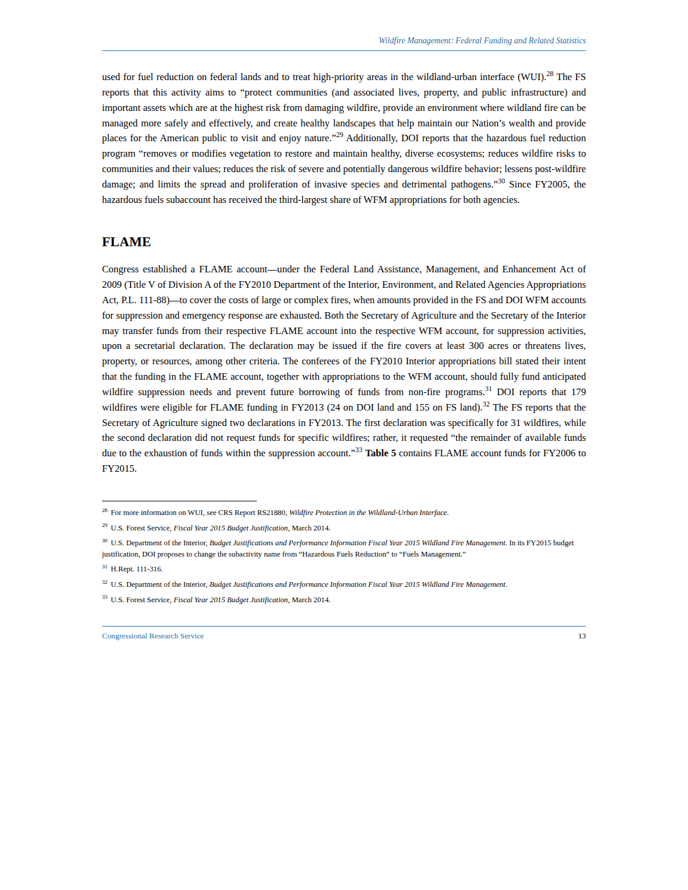Wildfire Management: Federal Funding and Related Statistics
used for fuel reduction on federal lands and to treat high-priority areas in the wildland-urban interface (WUI).28 The FS reports that this activity aims to “protect communities (and associated lives, property, and public infrastructure) and important assets which are at the highest risk from damaging wildfire, provide an environment where wildland fire can be managed more safely and effectively, and create healthy landscapes that help maintain our Nation’s wealth and provide places for the American public to visit and enjoy nature.”29 Additionally, DOI reports that the hazardous fuel reduction program “removes or modifies vegetation to restore and maintain healthy, diverse ecosystems; reduces wildfire risks to communities and their values; reduces the risk of severe and potentially dangerous wildfire behavior; lessens post-wildfire damage; and limits the spread and proliferation of invasive species and detrimental pathogens.”30 Since FY2005, the hazardous fuels subaccount has received the third-largest share of WFM appropriations for both agencies.
FLAME
Congress established a FLAME account—under the Federal Land Assistance, Management, and Enhancement Act of 2009 (Title V of Division A of the FY2010 Department of the Interior, Environment, and Related Agencies Appropriations Act, P.L. 111-88)—to cover the costs of large or complex fires, when amounts provided in the FS and DOI WFM accounts for suppression and emergency response are exhausted. Both the Secretary of Agriculture and the Secretary of the Interior may transfer funds from their respective FLAME account into the respective WFM account, for suppression activities, upon a secretarial declaration. The declaration may be issued if the fire covers at least 300 acres or threatens lives, property, or resources, among other criteria. The conferees of the FY2010 Interior appropriations bill stated their intent that the funding in the FLAME account, together with appropriations to the WFM account, should fully fund anticipated wildfire suppression needs and prevent future borrowing of funds from non-fire programs.31 DOI reports that 179 wildfires were eligible for FLAME funding in FY2013 (24 on DOI land and 155 on FS land).32 The FS reports that the Secretary of Agriculture signed two declarations in FY2013. The first declaration was specifically for 31 wildfires, while the second declaration did not request funds for specific wildfires; rather, it requested “the remainder of available funds due to the exhaustion of funds within the suppression account.”33 Table 5 contains FLAME account funds for FY2006 to FY2015.
28 For more information on WUI, see CRS Report RS21880, Wildfire Protection in the Wildland-Urban Interface.
29 U.S. Forest Service, Fiscal Year 2015 Budget Justification, March 2014.
30 U.S. Department of the Interior, Budget Justifications and Performance Information Fiscal Year 2015 Wildland Fire Management. In its FY2015 budget justification, DOI proposes to change the subactivity name from “Hazardous Fuels Reduction” to “Fuels Management.”
31 H.Rept. 111-316.
32 U.S. Department of the Interior, Budget Justifications and Performance Information Fiscal Year 2015 Wildland Fire Management.
33 U.S. Forest Service, Fiscal Year 2015 Budget Justification, March 2014.
Congressional Research Service 13